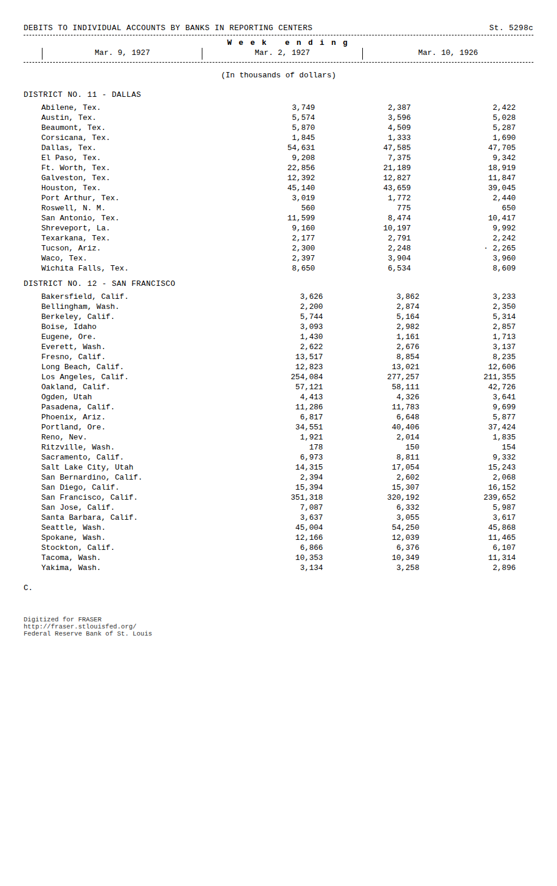DEBITS TO INDIVIDUAL ACCOUNTS BY BANKS IN REPORTING CENTERS St. 5298c
| | W e e k e n d i n g |
| | Mar. 9, 1927 | Mar. 2, 1927 | Mar. 10, 1926 |
(In thousands of dollars)
DISTRICT NO. 11 - DALLAS
| Abilene, Tex. | 3,749 | 2,387 | 2,422 |
| Austin, Tex. | 5,574 | 3,596 | 5,028 |
| Beaumont, Tex. | 5,870 | 4,509 | 5,287 |
| Corsicana, Tex. | 1,845 | 1,333 | 1,690 |
| Dallas, Tex. | 54,631 | 47,585 | 47,705 |
| El Paso, Tex. | 9,208 | 7,375 | 9,342 |
| Ft. Worth, Tex. | 22,856 | 21,189 | 18,919 |
| Galveston, Tex. | 12,392 | 12,827 | 11,847 |
| Houston, Tex. | 45,140 | 43,659 | 39,045 |
| Port Arthur, Tex. | 3,019 | 1,772 | 2,440 |
| Roswell, N. M. | 560 | 775 | 650 |
| San Antonio, Tex. | 11,599 | 8,474 | 10,417 |
| Shreveport, La. | 9,160 | 10,197 | 9,992 |
| Texarkana, Tex. | 2,177 | 2,791 | 2,242 |
| Tucson, Ariz. | 2,300 | 2,248 | · 2,265 |
| Waco, Tex. | 2,397 | 3,904 | 3,960 |
| Wichita Falls, Tex. | 8,650 | 6,534 | 8,609 |
DISTRICT NO. 12 - SAN FRANCISCO
| Bakersfield, Calif. | 3,626 | 3,862 | 3,233 |
| Bellingham, Wash. | 2,200 | 2,874 | 2,350 |
| Berkeley, Calif. | 5,744 | 5,164 | 5,314 |
| Boise, Idaho | 3,093 | 2,982 | 2,857 |
| Eugene, Ore. | 1,430 | 1,161 | 1,713 |
| Everett, Wash. | 2,622 | 2,676 | 3,137 |
| Fresno, Calif. | 13,517 | 8,854 | 8,235 |
| Long Beach, Calif. | 12,823 | 13,021 | 12,606 |
| Los Angeles, Calif. | 254,084 | 277,257 | 211,355 |
| Oakland, Calif. | 57,121 | 58,111 | 42,726 |
| Ogden, Utah | 4,413 | 4,326 | 3,641 |
| Pasadena, Calif. | 11,286 | 11,783 | 9,699 |
| Phoenix, Ariz. | 6,817 | 6,648 | 5,877 |
| Portland, Ore. | 34,551 | 40,406 | 37,424 |
| Reno, Nev. | 1,921 | 2,014 | 1,835 |
| Ritzville, Wash. | 178 | 150 | 154 |
| Sacramento, Calif. | 6,973 | 8,811 | 9,332 |
| Salt Lake City, Utah | 14,315 | 17,054 | 15,243 |
| San Bernardino, Calif. | 2,394 | 2,602 | 2,068 |
| San Diego, Calif. | 15,394 | 15,307 | 16,152 |
| San Francisco, Calif. | 351,318 | 320,192 | 239,652 |
| San Jose, Calif. | 7,087 | 6,332 | 5,987 |
| Santa Barbara, Calif. | 3,637 | 3,055 | 3,617 |
| Seattle, Wash. | 45,004 | 54,250 | 45,868 |
| Spokane, Wash. | 12,166 | 12,039 | 11,465 |
| Stockton, Calif. | 6,866 | 6,376 | 6,107 |
| Tacoma, Wash. | 10,353 | 10,349 | 11,314 |
| Yakima, Wash. | 3,134 | 3,258 | 2,896 |
C.
Digitized for FRASER
http://fraser.stlouisfed.org/
Federal Reserve Bank of St. Louis